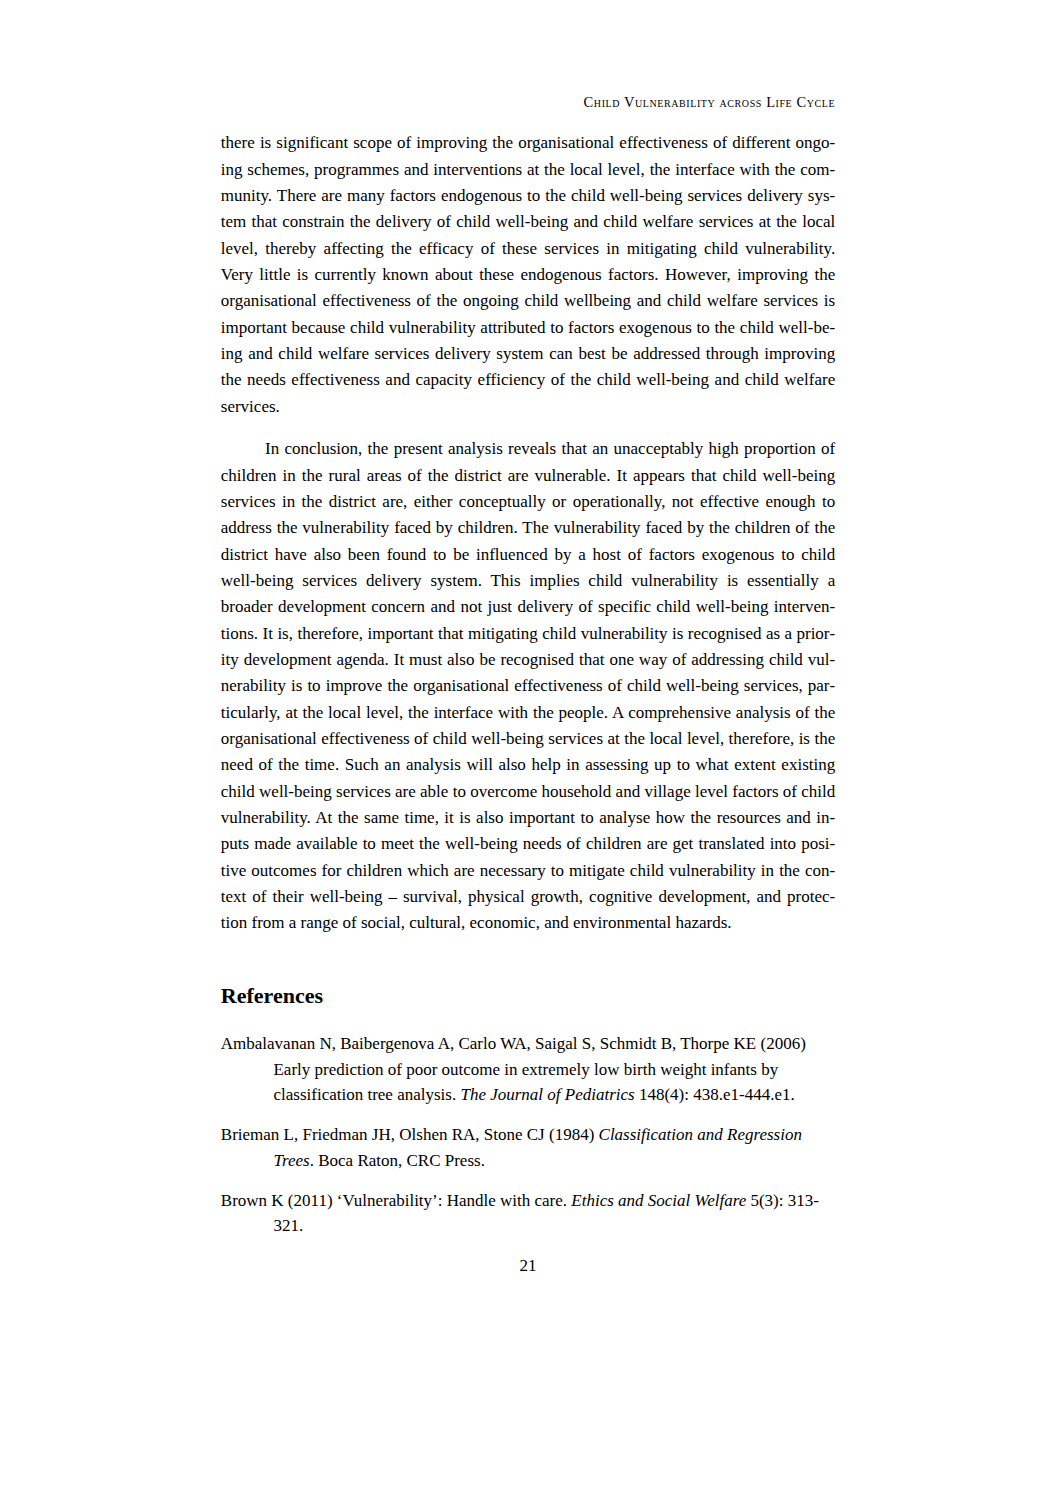Child Vulnerability across Life Cycle
there is significant scope of improving the organisational effectiveness of different ongoing schemes, programmes and interventions at the local level, the interface with the community. There are many factors endogenous to the child well-being services delivery system that constrain the delivery of child well-being and child welfare services at the local level, thereby affecting the efficacy of these services in mitigating child vulnerability. Very little is currently known about these endogenous factors. However, improving the organisational effectiveness of the ongoing child wellbeing and child welfare services is important because child vulnerability attributed to factors exogenous to the child well-being and child welfare services delivery system can best be addressed through improving the needs effectiveness and capacity efficiency of the child well-being and child welfare services.
In conclusion, the present analysis reveals that an unacceptably high proportion of children in the rural areas of the district are vulnerable. It appears that child well-being services in the district are, either conceptually or operationally, not effective enough to address the vulnerability faced by children. The vulnerability faced by the children of the district have also been found to be influenced by a host of factors exogenous to child well-being services delivery system. This implies child vulnerability is essentially a broader development concern and not just delivery of specific child well-being interventions. It is, therefore, important that mitigating child vulnerability is recognised as a priority development agenda. It must also be recognised that one way of addressing child vulnerability is to improve the organisational effectiveness of child well-being services, particularly, at the local level, the interface with the people. A comprehensive analysis of the organisational effectiveness of child well-being services at the local level, therefore, is the need of the time. Such an analysis will also help in assessing up to what extent existing child well-being services are able to overcome household and village level factors of child vulnerability. At the same time, it is also important to analyse how the resources and inputs made available to meet the well-being needs of children are get translated into positive outcomes for children which are necessary to mitigate child vulnerability in the context of their well-being – survival, physical growth, cognitive development, and protection from a range of social, cultural, economic, and environmental hazards.
References
Ambalavanan N, Baibergenova A, Carlo WA, Saigal S, Schmidt B, Thorpe KE (2006) Early prediction of poor outcome in extremely low birth weight infants by classification tree analysis. The Journal of Pediatrics 148(4): 438.e1-444.e1.
Brieman L, Friedman JH, Olshen RA, Stone CJ (1984) Classification and Regression Trees. Boca Raton, CRC Press.
Brown K (2011) ‘Vulnerability’: Handle with care. Ethics and Social Welfare 5(3): 313-321.
21